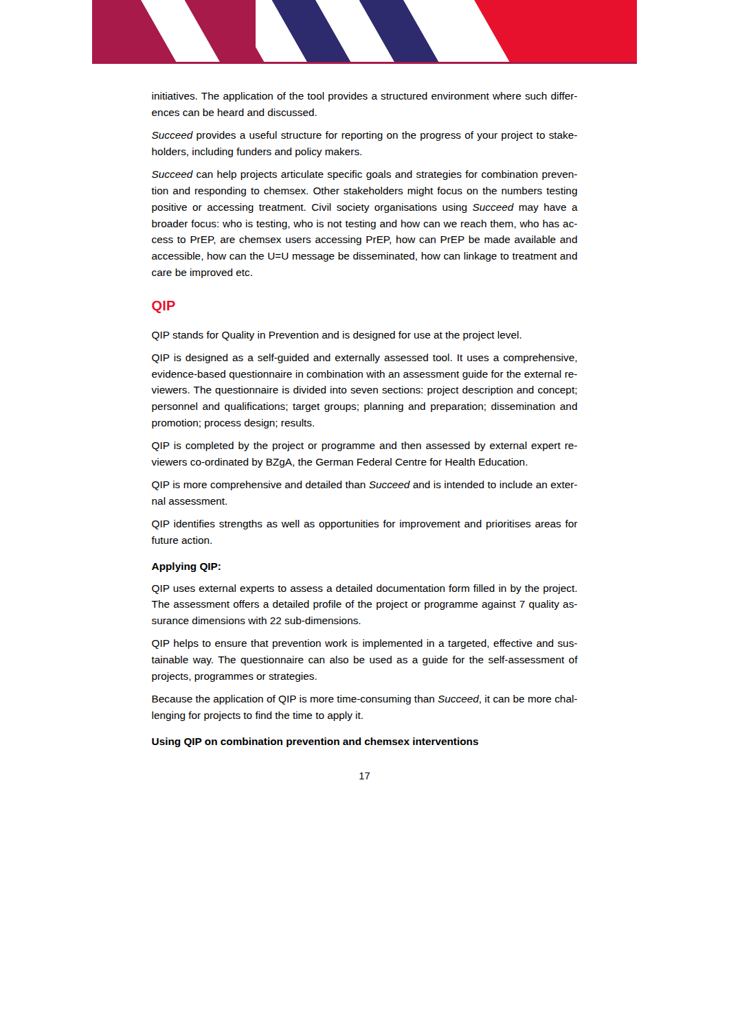initiatives. The application of the tool provides a structured environment where such differences can be heard and discussed.
Succeed provides a useful structure for reporting on the progress of your project to stakeholders, including funders and policy makers.
Succeed can help projects articulate specific goals and strategies for combination prevention and responding to chemsex. Other stakeholders might focus on the numbers testing positive or accessing treatment. Civil society organisations using Succeed may have a broader focus: who is testing, who is not testing and how can we reach them, who has access to PrEP, are chemsex users accessing PrEP, how can PrEP be made available and accessible, how can the U=U message be disseminated, how can linkage to treatment and care be improved etc.
QIP
QIP stands for Quality in Prevention and is designed for use at the project level.
QIP is designed as a self-guided and externally assessed tool. It uses a comprehensive, evidence-based questionnaire in combination with an assessment guide for the external reviewers. The questionnaire is divided into seven sections: project description and concept; personnel and qualifications; target groups; planning and preparation; dissemination and promotion; process design; results.
QIP is completed by the project or programme and then assessed by external expert reviewers co-ordinated by BZgA, the German Federal Centre for Health Education.
QIP is more comprehensive and detailed than Succeed and is intended to include an external assessment.
QIP identifies strengths as well as opportunities for improvement and prioritises areas for future action.
Applying QIP:
QIP uses external experts to assess a detailed documentation form filled in by the project. The assessment offers a detailed profile of the project or programme against 7 quality assurance dimensions with 22 sub-dimensions.
QIP helps to ensure that prevention work is implemented in a targeted, effective and sustainable way. The questionnaire can also be used as a guide for the self-assessment of projects, programmes or strategies.
Because the application of QIP is more time-consuming than Succeed, it can be more challenging for projects to find the time to apply it.
Using QIP on combination prevention and chemsex interventions
17